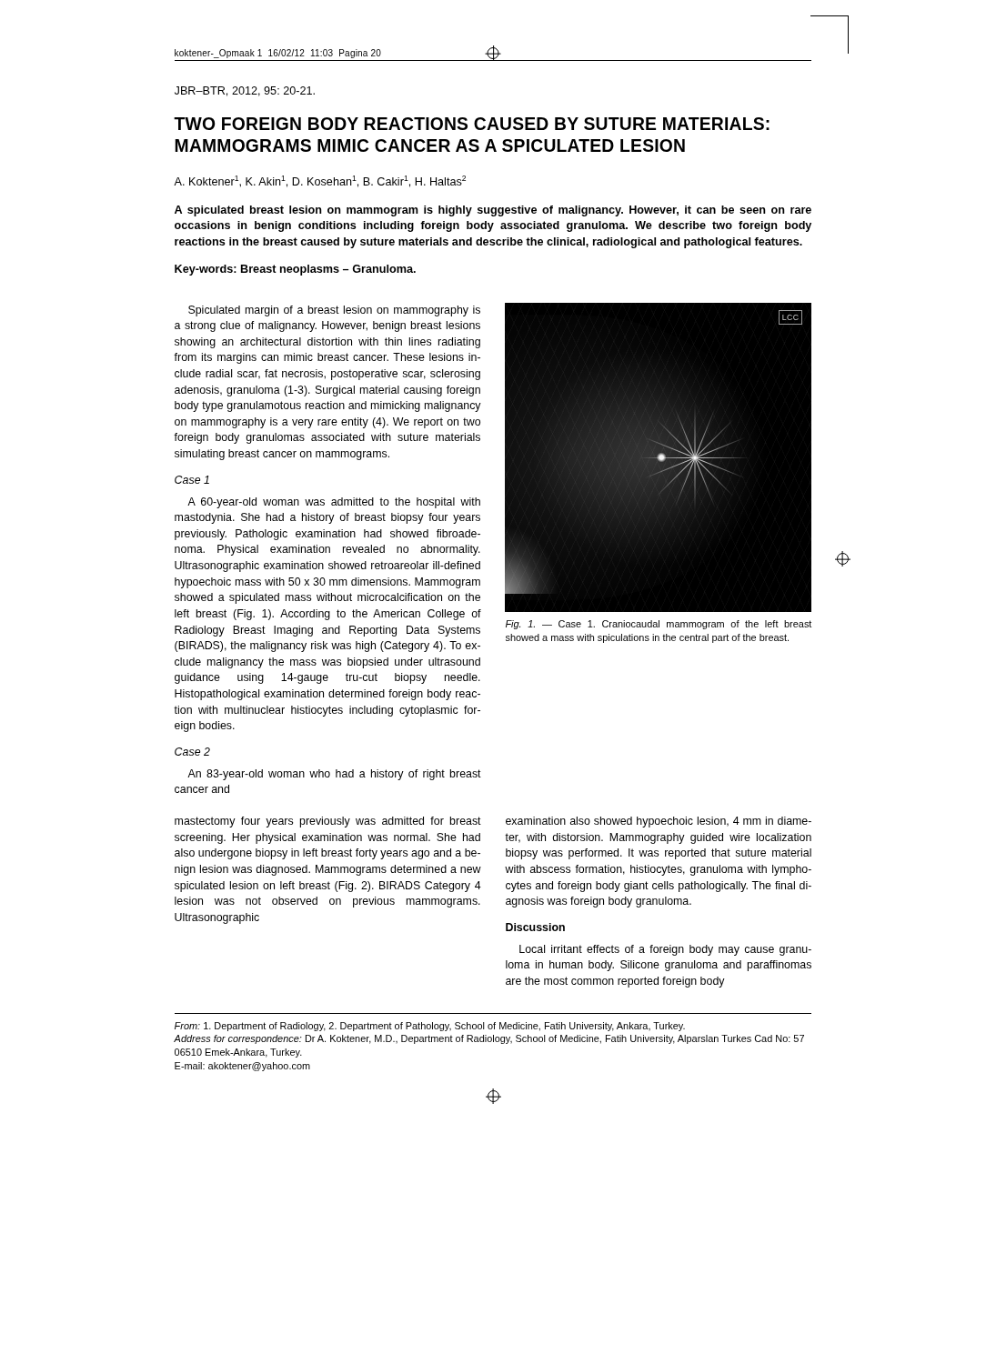koktener-_Opmaak 1 16/02/12 11:03 Pagina 20
JBR–BTR, 2012, 95: 20-21.
TWO FOREIGN BODY REACTIONS CAUSED BY SUTURE MATERIALS: MAMMOGRAMS MIMIC CANCER AS A SPICULATED LESION
A. Koktener1, K. Akin1, D. Kosehan1, B. Cakir1, H. Haltas2
A spiculated breast lesion on mammogram is highly suggestive of malignancy. However, it can be seen on rare occasions in benign conditions including foreign body associated granuloma. We describe two foreign body reactions in the breast caused by suture materials and describe the clinical, radiological and pathological features.
Key-words: Breast neoplasms – Granuloma.
Spiculated margin of a breast lesion on mammography is a strong clue of malignancy. However, benign breast lesions showing an architectural distortion with thin lines radiating from its margins can mimic breast cancer. These lesions include radial scar, fat necrosis, postoperative scar, sclerosing adenosis, granuloma (1-3). Surgical material causing foreign body type granulamotous reaction and mimicking malignancy on mammography is a very rare entity (4). We report on two foreign body granulomas associated with suture materials simulating breast cancer on mammograms.
Case 1
A 60-year-old woman was admitted to the hospital with mastodynia. She had a history of breast biopsy four years previously. Pathologic examination had showed fibroadenoma. Physical examination revealed no abnormality. Ultrasonographic examination showed retroareolar ill-defined hypoechoic mass with 50 x 30 mm dimensions. Mammogram showed a spiculated mass without microcalcification on the left breast (Fig. 1). According to the American College of Radiology Breast Imaging and Reporting Data Systems (BIRADS), the malignancy risk was high (Category 4). To exclude malignancy the mass was biopsied under ultrasound guidance using 14-gauge tru-cut biopsy needle. Histopathological examination determined foreign body reaction with multinuclear histiocytes including cytoplasmic foreign bodies.
Case 2
An 83-year-old woman who had a history of right breast cancer and
LCC
Fig. 1. — Case 1. Craniocaudal mammogram of the left breast showed a mass with spiculations in the central part of the breast.
mastectomy four years previously was admitted for breast screening. Her physical examination was normal. She had also undergone biopsy in left breast forty years ago and a benign lesion was diagnosed. Mammograms determined a new spiculated lesion on left breast (Fig. 2). BIRADS Category 4 lesion was not observed on previous mammograms. Ultrasonographic
examination also showed hypoechoic lesion, 4 mm in diameter, with distorsion. Mammography guided wire localization biopsy was performed. It was reported that suture material with abscess formation, histiocytes, granuloma with lymphocytes and foreign body giant cells pathologically. The final diagnosis was foreign body granuloma.
Discussion
Local irritant effects of a foreign body may cause granuloma in human body. Silicone granuloma and paraffinomas are the most common reported foreign body
From: 1. Department of Radiology, 2. Department of Pathology, School of Medicine, Fatih University, Ankara, Turkey.
Address for correspondence: Dr A. Koktener, M.D., Department of Radiology, School of Medicine, Fatih University, Alparslan Turkes Cad No: 57 06510 Emek-Ankara, Turkey.
E-mail: akoktener@yahoo.com